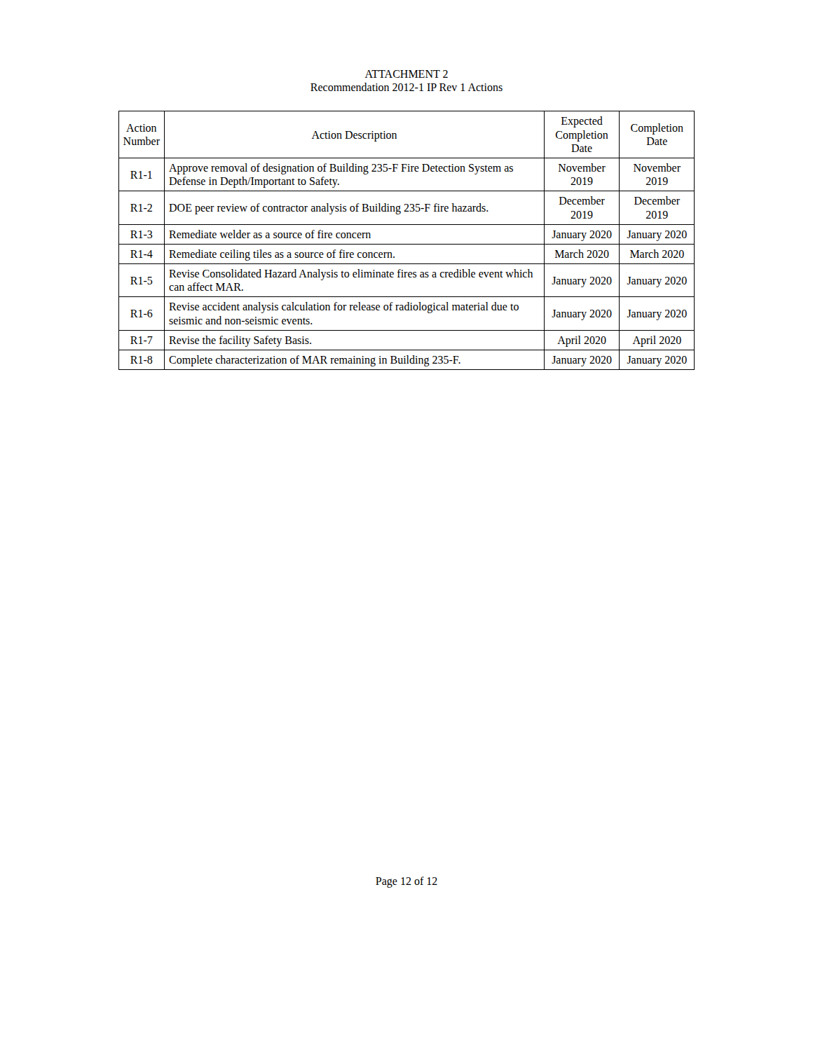ATTACHMENT 2
Recommendation 2012-1 IP Rev 1 Actions
| Action Number | Action Description | Expected Completion Date | Completion Date |
| --- | --- | --- | --- |
| R1-1 | Approve removal of designation of Building 235-F Fire Detection System as Defense in Depth/Important to Safety. | November 2019 | November 2019 |
| R1-2 | DOE peer review of contractor analysis of Building 235-F fire hazards. | December 2019 | December 2019 |
| R1-3 | Remediate welder as a source of fire concern | January 2020 | January 2020 |
| R1-4 | Remediate ceiling tiles as a source of fire concern. | March 2020 | March 2020 |
| R1-5 | Revise Consolidated Hazard Analysis to eliminate fires as a credible event which can affect MAR. | January 2020 | January 2020 |
| R1-6 | Revise accident analysis calculation for release of radiological material due to seismic and non-seismic events. | January 2020 | January 2020 |
| R1-7 | Revise the facility Safety Basis. | April 2020 | April 2020 |
| R1-8 | Complete characterization of MAR remaining in Building 235-F. | January 2020 | January 2020 |
Page 12 of 12